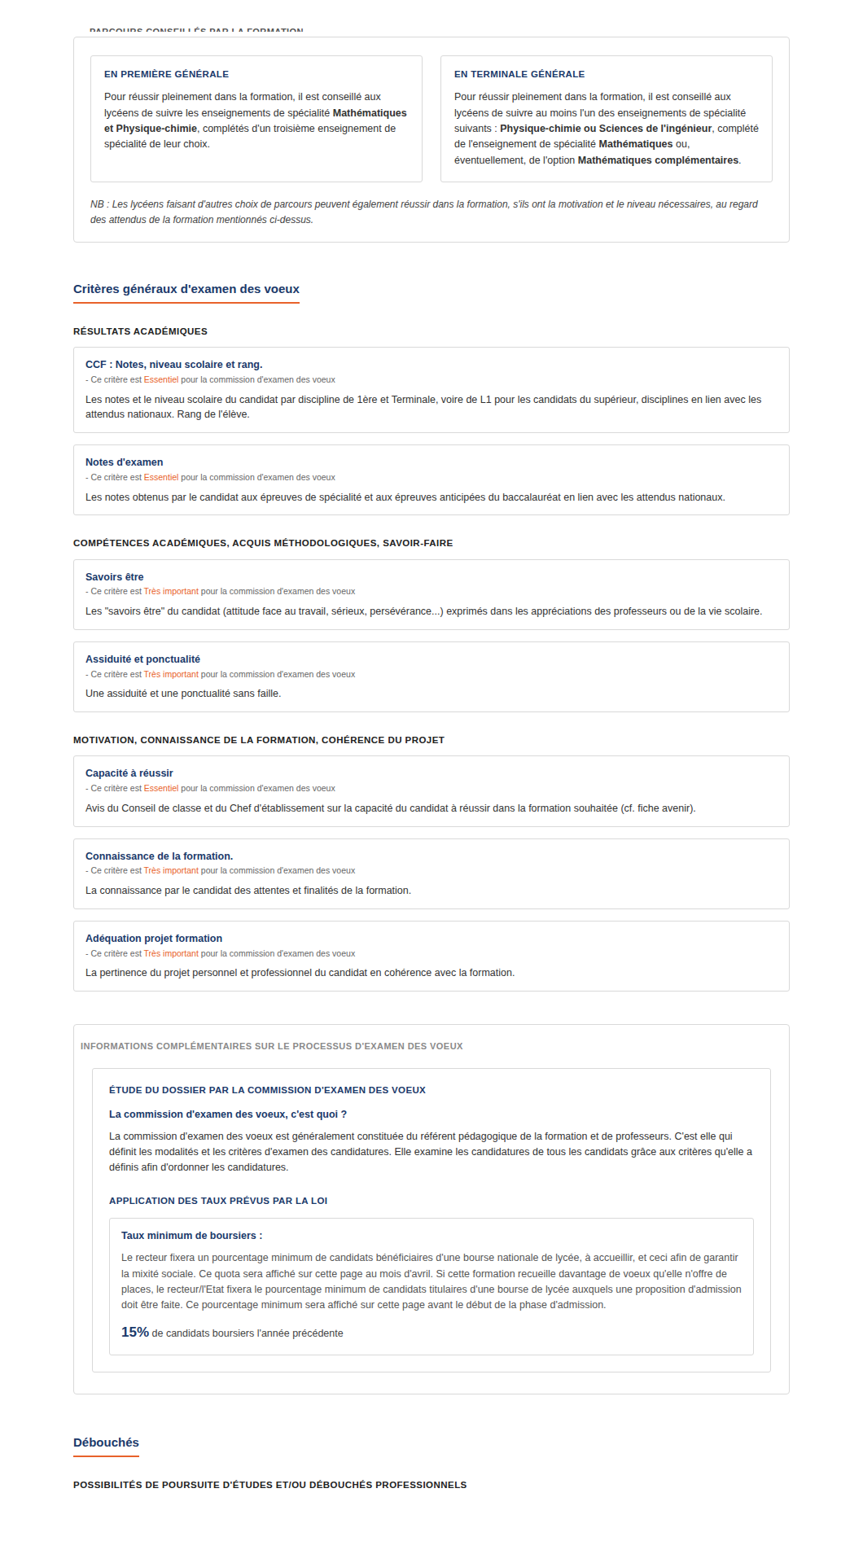PARCOURS CONSEILLÉS PAR LA FORMATION
En première générale
Pour réussir pleinement dans la formation, il est conseillé aux lycéens de suivre les enseignements de spécialité Mathématiques et Physique-chimie, complétés d'un troisième enseignement de spécialité de leur choix.
En terminale générale
Pour réussir pleinement dans la formation, il est conseillé aux lycéens de suivre au moins l'un des enseignements de spécialité suivants : Physique-chimie ou Sciences de l'ingénieur, complété de l'enseignement de spécialité Mathématiques ou, éventuellement, de l'option Mathématiques complémentaires.
NB : Les lycéens faisant d'autres choix de parcours peuvent également réussir dans la formation, s'ils ont la motivation et le niveau nécessaires, au regard des attendus de la formation mentionnés ci-dessus.
Critères généraux d'examen des voeux
Résultats académiques
CCF : Notes, niveau scolaire et rang.
- Ce critère est Essentiel pour la commission d'examen des voeux
Les notes et le niveau scolaire du candidat par discipline de 1ère et Terminale, voire de L1 pour les candidats du supérieur, disciplines en lien avec les attendus nationaux. Rang de l'élève.
Notes d'examen
- Ce critère est Essentiel pour la commission d'examen des voeux
Les notes obtenus par le candidat aux épreuves de spécialité et aux épreuves anticipées du baccalauréat en lien avec les attendus nationaux.
Compétences académiques, acquis méthodologiques, savoir-faire
Savoirs être
- Ce critère est Très important pour la commission d'examen des voeux
Les "savoirs être" du candidat (attitude face au travail, sérieux, persévérance...) exprimés dans les appréciations des professeurs ou de la vie scolaire.
Assiduité et ponctualité
- Ce critère est Très important pour la commission d'examen des voeux
Une assiduité et une ponctualité sans faille.
Motivation, connaissance de la formation, cohérence du projet
Capacité à réussir
- Ce critère est Essentiel pour la commission d'examen des voeux
Avis du Conseil de classe et du Chef d'établissement sur la capacité du candidat à réussir dans la formation souhaitée (cf. fiche avenir).
Connaissance de la formation.
- Ce critère est Très important pour la commission d'examen des voeux
La connaissance par le candidat des attentes et finalités de la formation.
Adéquation projet formation
- Ce critère est Très important pour la commission d'examen des voeux
La pertinence du projet personnel et professionnel du candidat en cohérence avec la formation.
Informations complémentaires sur le processus d'examen des voeux
Étude du dossier par la commission d'examen des voeux
La commission d'examen des voeux, c'est quoi ?
La commission d'examen des voeux est généralement constituée du référent pédagogique de la formation et de professeurs. C'est elle qui définit les modalités et les critères d'examen des candidatures. Elle examine les candidatures de tous les candidats grâce aux critères qu'elle a définis afin d'ordonner les candidatures.
Application des taux prévus par la loi
Taux minimum de boursiers :
Le recteur fixera un pourcentage minimum de candidats bénéficiaires d'une bourse nationale de lycée, à accueillir, et ceci afin de garantir la mixité sociale. Ce quota sera affiché sur cette page au mois d'avril. Si cette formation recueille davantage de voeux qu'elle n'offre de places, le recteur/l'Etat fixera le pourcentage minimum de candidats titulaires d'une bourse de lycée auxquels une proposition d'admission doit être faite. Ce pourcentage minimum sera affiché sur cette page avant le début de la phase d'admission.
15% de candidats boursiers l'année précédente
Débouchés
Possibilités de poursuite d'études et/ou débouchés professionnels